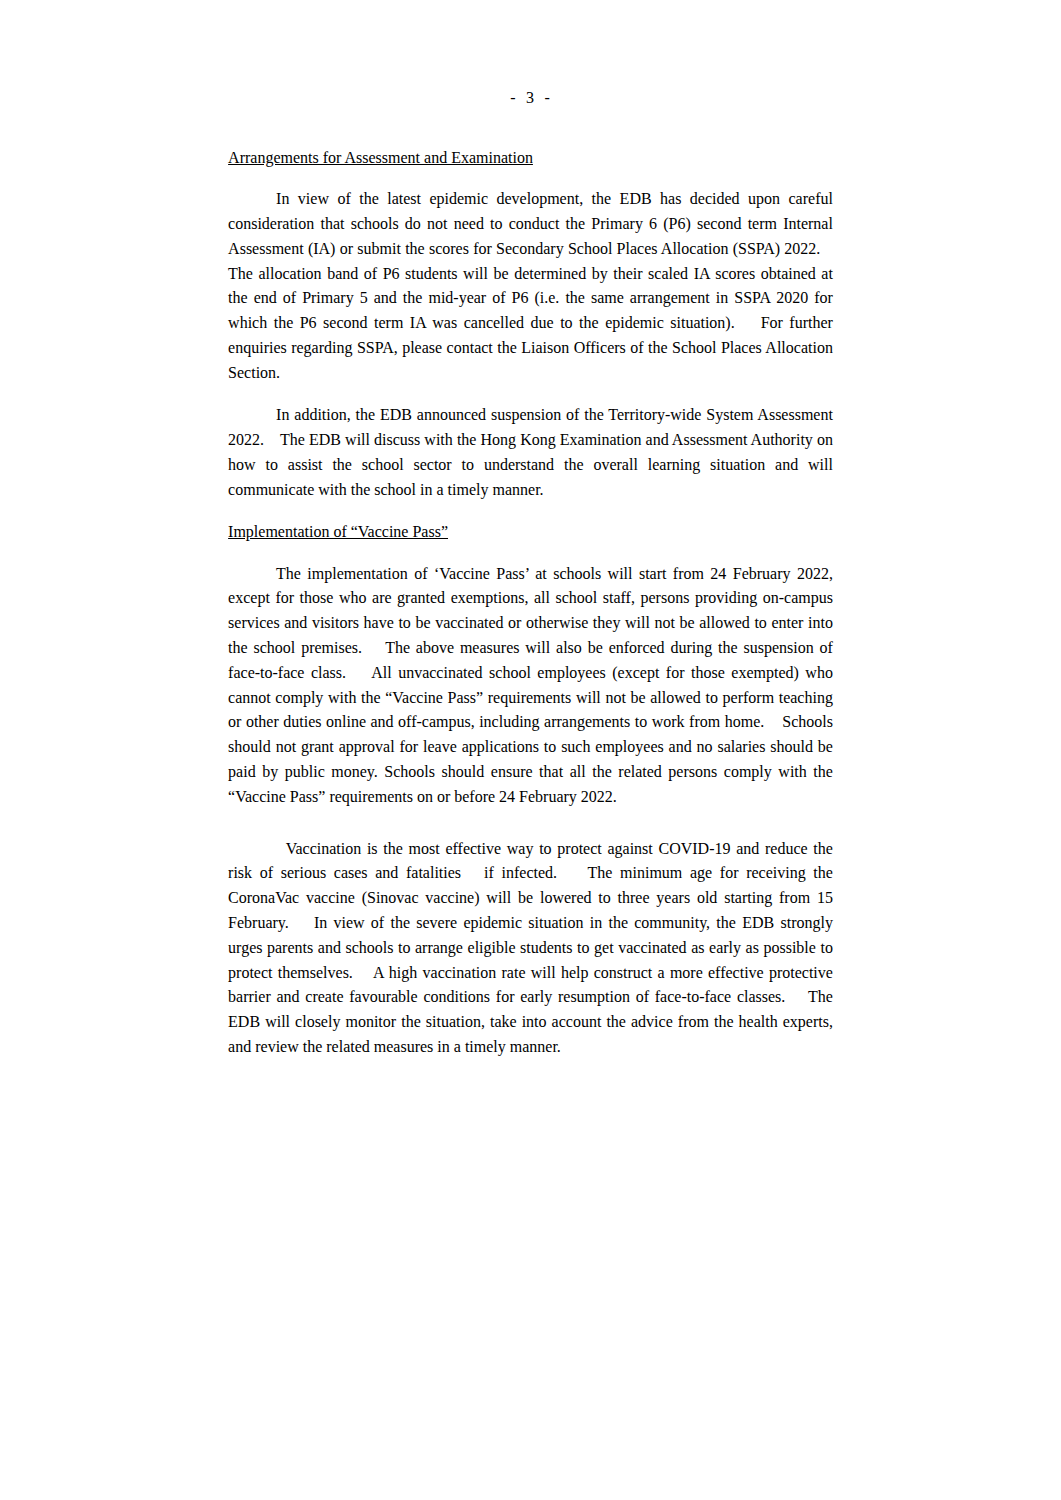- 3 -
Arrangements for Assessment and Examination
In view of the latest epidemic development, the EDB has decided upon careful consideration that schools do not need to conduct the Primary 6 (P6) second term Internal Assessment (IA) or submit the scores for Secondary School Places Allocation (SSPA) 2022. The allocation band of P6 students will be determined by their scaled IA scores obtained at the end of Primary 5 and the mid-year of P6 (i.e. the same arrangement in SSPA 2020 for which the P6 second term IA was cancelled due to the epidemic situation). For further enquiries regarding SSPA, please contact the Liaison Officers of the School Places Allocation Section.
In addition, the EDB announced suspension of the Territory-wide System Assessment 2022. The EDB will discuss with the Hong Kong Examination and Assessment Authority on how to assist the school sector to understand the overall learning situation and will communicate with the school in a timely manner.
Implementation of “Vaccine Pass”
The implementation of ‘Vaccine Pass’ at schools will start from 24 February 2022, except for those who are granted exemptions, all school staff, persons providing on-campus services and visitors have to be vaccinated or otherwise they will not be allowed to enter into the school premises. The above measures will also be enforced during the suspension of face-to-face class. All unvaccinated school employees (except for those exempted) who cannot comply with the “Vaccine Pass” requirements will not be allowed to perform teaching or other duties online and off-campus, including arrangements to work from home. Schools should not grant approval for leave applications to such employees and no salaries should be paid by public money. Schools should ensure that all the related persons comply with the “Vaccine Pass” requirements on or before 24 February 2022.
Vaccination is the most effective way to protect against COVID-19 and reduce the risk of serious cases and fatalities if infected. The minimum age for receiving the CoronaVac vaccine (Sinovac vaccine) will be lowered to three years old starting from 15 February. In view of the severe epidemic situation in the community, the EDB strongly urges parents and schools to arrange eligible students to get vaccinated as early as possible to protect themselves. A high vaccination rate will help construct a more effective protective barrier and create favourable conditions for early resumption of face-to-face classes. The EDB will closely monitor the situation, take into account the advice from the health experts, and review the related measures in a timely manner.